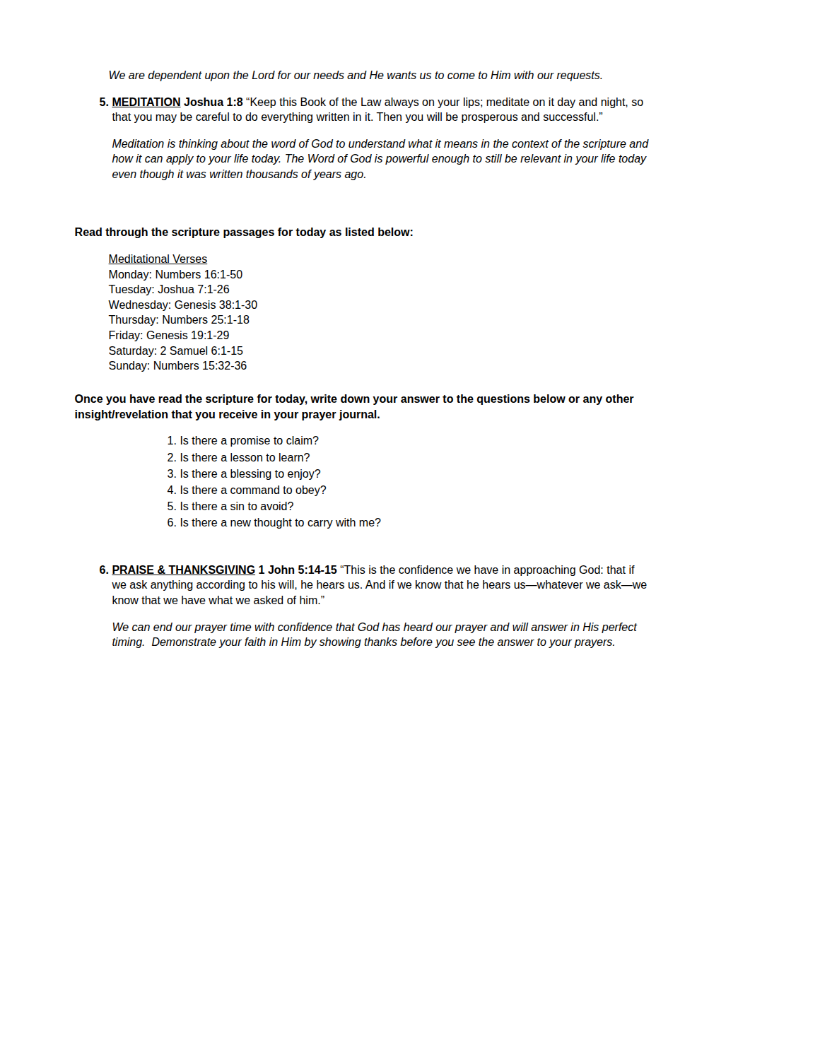We are dependent upon the Lord for our needs and He wants us to come to Him with our requests.
MEDITATION Joshua 1:8 “Keep this Book of the Law always on your lips; meditate on it day and night, so that you may be careful to do everything written in it. Then you will be prosperous and successful.”
Meditation is thinking about the word of God to understand what it means in the context of the scripture and how it can apply to your life today. The Word of God is powerful enough to still be relevant in your life today even though it was written thousands of years ago.
Read through the scripture passages for today as listed below:
Meditational Verses
Monday: Numbers 16:1-50
Tuesday: Joshua 7:1-26
Wednesday: Genesis 38:1-30
Thursday: Numbers 25:1-18
Friday: Genesis 19:1-29
Saturday: 2 Samuel 6:1-15
Sunday: Numbers 15:32-36
Once you have read the scripture for today, write down your answer to the questions below or any other insight/revelation that you receive in your prayer journal.
Is there a promise to claim?
Is there a lesson to learn?
Is there a blessing to enjoy?
Is there a command to obey?
Is there a sin to avoid?
Is there a new thought to carry with me?
PRAISE & THANKSGIVING 1 John 5:14-15 “This is the confidence we have in approaching God: that if we ask anything according to his will, he hears us. And if we know that he hears us—whatever we ask—we know that we have what we asked of him.”
We can end our prayer time with confidence that God has heard our prayer and will answer in His perfect timing. Demonstrate your faith in Him by showing thanks before you see the answer to your prayers.